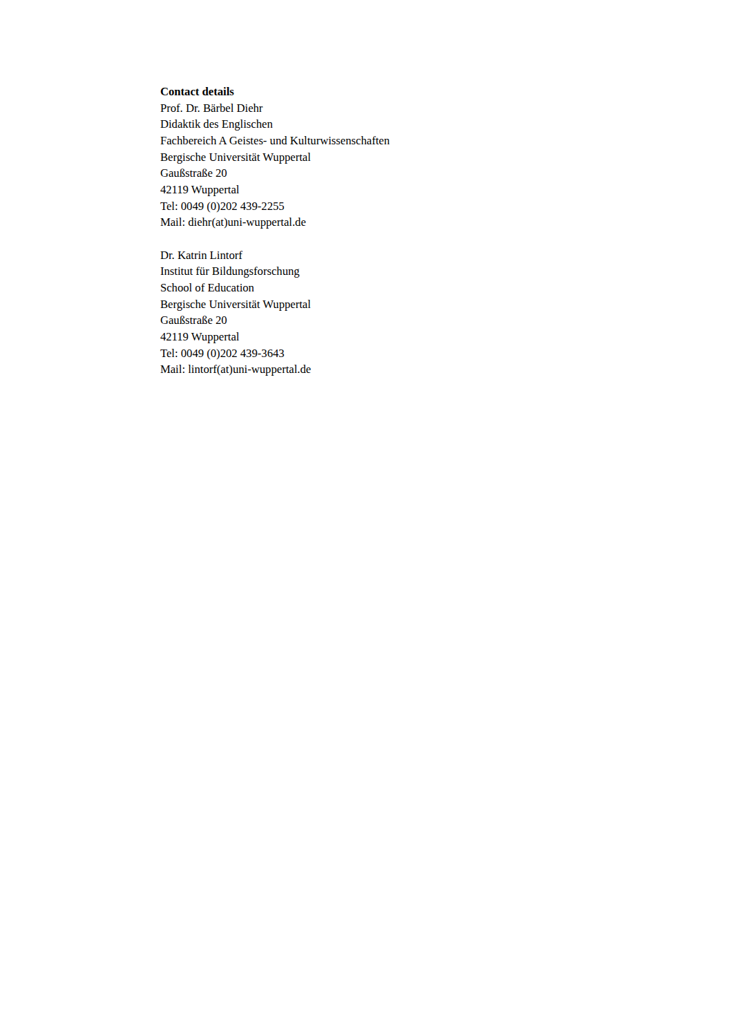Contact details
Prof. Dr. Bärbel Diehr
Didaktik des Englischen
Fachbereich A Geistes- und Kulturwissenschaften
Bergische Universität Wuppertal
Gaußstraße 20
42119 Wuppertal
Tel: 0049 (0)202 439-2255
Mail: diehr(at)uni-wuppertal.de
Dr. Katrin Lintorf
Institut für Bildungsforschung
School of Education
Bergische Universität Wuppertal
Gaußstraße 20
42119 Wuppertal
Tel: 0049 (0)202 439-3643
Mail: lintorf(at)uni-wuppertal.de